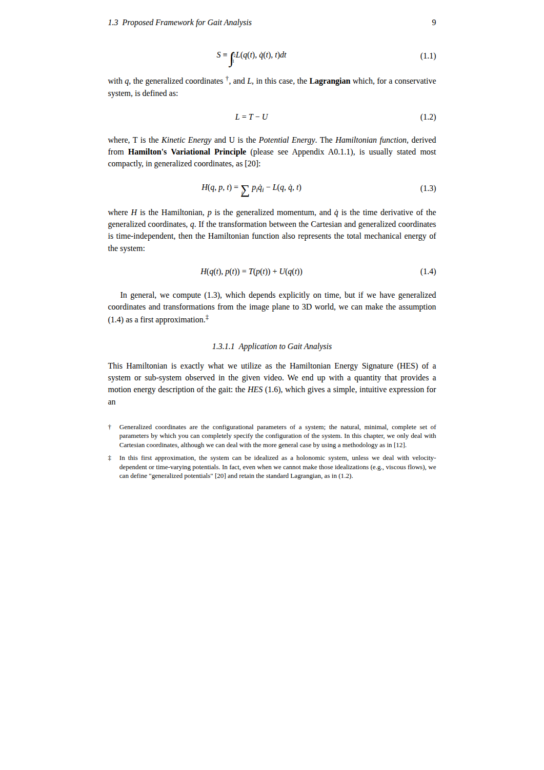1.3 Proposed Framework for Gait Analysis 9
S ≡ ∫t2 t1 L(q(t), q̇(t), t)dt (1.1)
with q, the generalized coordinates †, and L, in this case, the Lagrangian which, for a conservative system, is defined as:
L = T − U (1.2)
where, T is the Kinetic Energy and U is the Potential Energy. The Hamiltonian function, derived from Hamilton's Variational Principle (please see Appendix A0.1.1), is usually stated most compactly, in generalized coordinates, as [20]:
H(q, p, t) = ∑i pi q̇i − L(q, q̇, t) (1.3)
where H is the Hamiltonian, p is the generalized momentum, and q̇ is the time derivative of the generalized coordinates, q. If the transformation between the Cartesian and generalized coordinates is time-independent, then the Hamiltonian function also represents the total mechanical energy of the system:
H(q(t), p(t)) = T(p(t)) + U(q(t)) (1.4)
In general, we compute (1.3), which depends explicitly on time, but if we have generalized coordinates and transformations from the image plane to 3D world, we can make the assumption (1.4) as a first approximation.‡
1.3.1.1 Application to Gait Analysis
This Hamiltonian is exactly what we utilize as the Hamiltonian Energy Signature (HES) of a system or sub-system observed in the given video. We end up with a quantity that provides a motion energy description of the gait: the HES (1.6), which gives a simple, intuitive expression for an
† Generalized coordinates are the configurational parameters of a system; the natural, minimal, complete set of parameters by which you can completely specify the configuration of the system. In this chapter, we only deal with Cartesian coordinates, although we can deal with the more general case by using a methodology as in [12].
‡ In this first approximation, the system can be idealized as a holonomic system, unless we deal with velocity-dependent or time-varying potentials. In fact, even when we cannot make those idealizations (e.g., viscous flows), we can define "generalized potentials" [20] and retain the standard Lagrangian, as in (1.2).